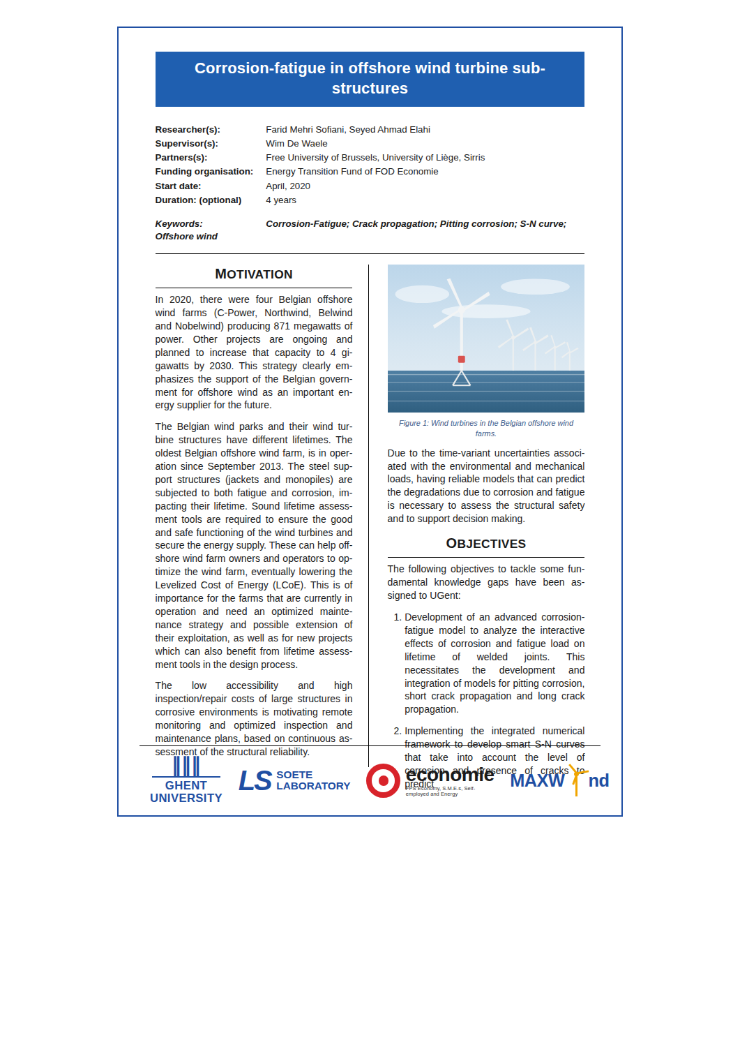Corrosion-fatigue in offshore wind turbine sub-structures
| Researcher(s): | Farid Mehri Sofiani, Seyed Ahmad Elahi |
| Supervisor(s): | Wim De Waele |
| Partners(s): | Free University of Brussels, University of Liège, Sirris |
| Funding organisation: | Energy Transition Fund of FOD Economie |
| Start date: | April, 2020 |
| Duration: (optional) | 4 years |
Keywords: Corrosion-Fatigue; Crack propagation; Pitting corrosion; S-N curve; Offshore wind
Motivation
In 2020, there were four Belgian offshore wind farms (C-Power, Northwind, Belwind and Nobelwind) producing 871 megawatts of power. Other projects are ongoing and planned to increase that capacity to 4 gigawatts by 2030. This strategy clearly emphasizes the support of the Belgian government for offshore wind as an important energy supplier for the future.
The Belgian wind parks and their wind turbine structures have different lifetimes. The oldest Belgian offshore wind farm, is in operation since September 2013. The steel support structures (jackets and monopiles) are subjected to both fatigue and corrosion, impacting their lifetime. Sound lifetime assessment tools are required to ensure the good and safe functioning of the wind turbines and secure the energy supply. These can help offshore wind farm owners and operators to optimize the wind farm, eventually lowering the Levelized Cost of Energy (LCoE). This is of importance for the farms that are currently in operation and need an optimized maintenance strategy and possible extension of their exploitation, as well as for new projects which can also benefit from lifetime assessment tools in the design process.
The low accessibility and high inspection/repair costs of large structures in corrosive environments is motivating remote monitoring and optimized inspection and maintenance plans, based on continuous assessment of the structural reliability.
Figure 1: Wind turbines in the Belgian offshore wind farms.
Due to the time-variant uncertainties associated with the environmental and mechanical loads, having reliable models that can predict the degradations due to corrosion and fatigue is necessary to assess the structural safety and to support decision making.
Objectives
The following objectives to tackle some fundamental knowledge gaps have been assigned to UGent:
Development of an advanced corrosion-fatigue model to analyze the interactive effects of corrosion and fatigue load on lifetime of welded joints. This necessitates the development and integration of models for pitting corrosion, short crack propagation and long crack propagation.
Implementing the integrated numerical framework to develop smart S-N curves that take into account the level of corrosion and presence of cracks to predict
∥∥∥
GHENT
UNIVERSITY
LS
SOETE
LABORATORY
economie FPS Economy, S.M.E.s, Self-employed and Energy
MAXW nd